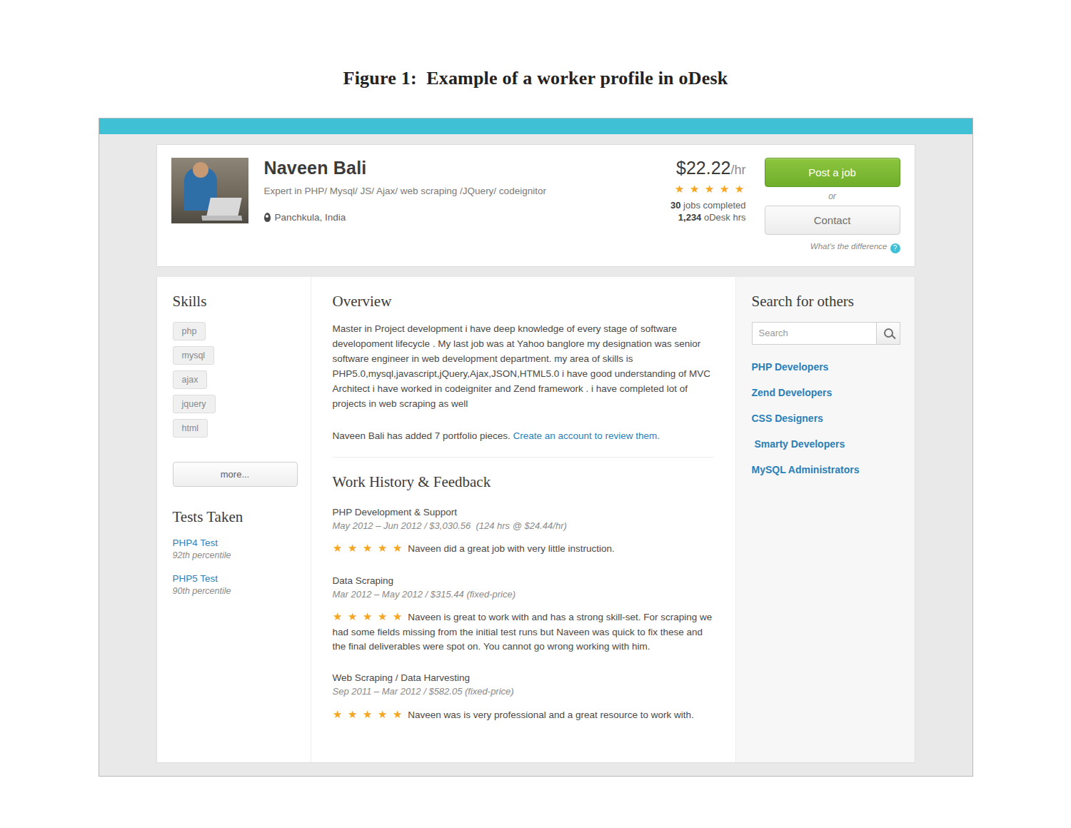Figure 1: Example of a worker profile in oDesk
Naveen Bali
Expert in PHP/ Mysql/ JS/ Ajax/ web scraping /JQuery/ codeignitor
Panchkula, India
$22.22/hr
★ ★ ★ ★ ★
30 jobs completed
1,234 oDesk hrs
Post a job
or
Contact
What's the difference?
Skills
php
mysql
ajax
jquery
html
more...
Tests Taken
PHP4 Test
92th percentile
PHP5 Test
90th percentile
Overview
Master in Project development i have deep knowledge of every stage of software developoment lifecycle . My last job was at Yahoo banglore my designation was senior software engineer in web development department. my area of skills is PHP5.0,mysql,javascript,jQuery,Ajax,JSON,HTML5.0 i have good understanding of MVC Architect i have worked in codeigniter and Zend framework . i have completed lot of projects in web scraping as well
Naveen Bali has added 7 portfolio pieces. Create an account to review them.
Work History & Feedback
PHP Development & Support
May 2012 – Jun 2012 / $3,030.56 (124 hrs @ $24.44/hr)
★ ★ ★ ★ ★Naveen did a great job with very little instruction.
Data Scraping
Mar 2012 – May 2012 / $315.44 (fixed-price)
★ ★ ★ ★ ★Naveen is great to work with and has a strong skill-set. For scraping we had some fields missing from the initial test runs but Naveen was quick to fix these and the final deliverables were spot on. You cannot go wrong working with him.
Web Scraping / Data Harvesting
Sep 2011 – Mar 2012 / $582.05 (fixed-price)
★ ★ ★ ★ ★Naveen was is very professional and a great resource to work with.
Search for others
Search
PHP Developers
Zend Developers
CSS Designers
Smarty Developers
MySQL Administrators